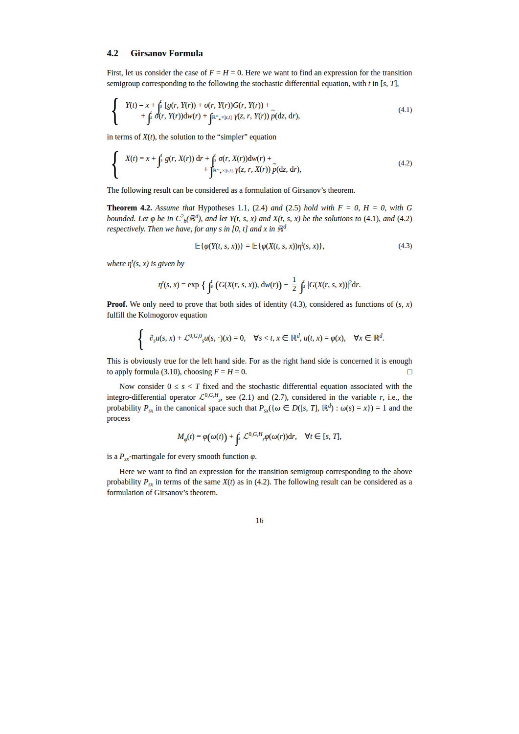4.2 Girsanov Formula
First, let us consider the case of F = H = 0. Here we want to find an expression for the transition semigroup corresponding to the following the stochastic differential equation, with t in [s, T],
(4.1) { Y(t) = x + ∫ts [g(r, Y(r)) + σ(r, Y(r))G(r, Y(r)) + + ∫ts σ(r, Y(r))dw(r) + ∫ ℝm∗×]s,t] γ(z, r, Y(r)) ~p(dz, dr),
in terms of X(t), the solution to the “simpler” equation
(4.2) { X(t) = x + ∫ts g(r, X(r)) dr + ∫ts σ(r, X(r))dw(r) + + ∫ ℝm∗×]s,t] γ(z, r, X(r)) ~p(dz, dr),
The following result can be considered as a formulation of Girsanov’s theorem.
Theorem 4.2. Assume that Hypotheses 1.1, (2.4) and (2.5) hold with F = 0, H = 0, with G bounded. Let φ be in C2b(ℝd), and let Y(t, s, x) and X(t, s, x) be the solutions to (4.1), and (4.2) respectively. Then we have, for any s in [0, t] and x in ℝd
(4.3) 𝔼{φ(Y(t, s, x))} = 𝔼{φ(X(t, s, x))ηt(s, x)},
where ηt(s, x) is given by
ηt(s, x) = exp { ∫ts (G(X(r, s, x)), dw(r)) − 12 ∫ts |G(X(r, s, x))|2dr.
Proof. We only need to prove that both sides of identity (4.3), considered as functions of (s, x) fulfill the Kolmogorov equation
{ ∂su(s, x) + ℒ0,G,0su(s, ·)(x) = 0, ∀s < t, x ∈ ℝd, u(t, x) = φ(x), ∀x ∈ ℝd.
This is obviously true for the left hand side. For as the right hand side is concerned it is enough to apply formula (3.10), choosing F = H = 0. □
Now consider 0 ≤ s < T fixed and the stochastic differential equation associated with the integro-differential operator ℒ0,G,Hs, see (2.1) and (2.7), considered in the variable r, i.e., the probability Psx in the canonical space such that Psx({ω ∈ D([s, T], ℝd) : ω(s) = x}) = 1 and the process
Mφ(t) = φ(ω(t)) + ∫ts ℒ0,G,Hrφ(ω(r))dr, ∀t ∈ [s, T],
is a Psx-martingale for every smooth function φ.
Here we want to find an expression for the transition semigroup corresponding to the above probability Psx in terms of the same X(t) as in (4.2). The following result can be considered as a formulation of Girsanov’s theorem.
16